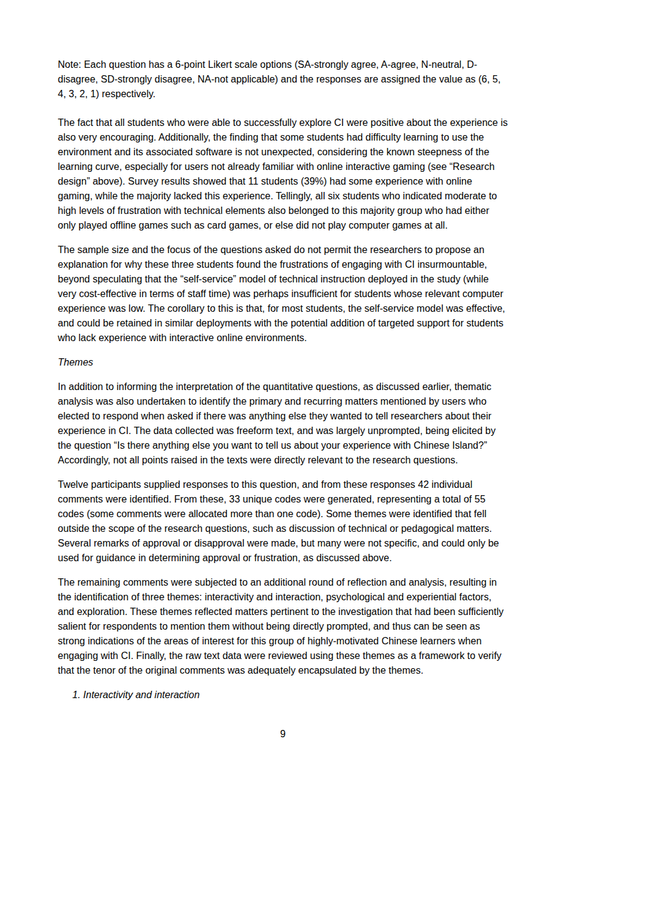Note: Each question has a 6-point Likert scale options (SA-strongly agree, A-agree, N-neutral, D-disagree, SD-strongly disagree, NA-not applicable) and the responses are assigned the value as (6, 5, 4, 3, 2, 1) respectively.
The fact that all students who were able to successfully explore CI were positive about the experience is also very encouraging. Additionally, the finding that some students had difficulty learning to use the environment and its associated software is not unexpected, considering the known steepness of the learning curve, especially for users not already familiar with online interactive gaming (see “Research design” above). Survey results showed that 11 students (39%) had some experience with online gaming, while the majority lacked this experience. Tellingly, all six students who indicated moderate to high levels of frustration with technical elements also belonged to this majority group who had either only played offline games such as card games, or else did not play computer games at all.
The sample size and the focus of the questions asked do not permit the researchers to propose an explanation for why these three students found the frustrations of engaging with CI insurmountable, beyond speculating that the “self-service” model of technical instruction deployed in the study (while very cost-effective in terms of staff time) was perhaps insufficient for students whose relevant computer experience was low. The corollary to this is that, for most students, the self-service model was effective, and could be retained in similar deployments with the potential addition of targeted support for students who lack experience with interactive online environments.
Themes
In addition to informing the interpretation of the quantitative questions, as discussed earlier, thematic analysis was also undertaken to identify the primary and recurring matters mentioned by users who elected to respond when asked if there was anything else they wanted to tell researchers about their experience in CI. The data collected was freeform text, and was largely unprompted, being elicited by the question “Is there anything else you want to tell us about your experience with Chinese Island?” Accordingly, not all points raised in the texts were directly relevant to the research questions.
Twelve participants supplied responses to this question, and from these responses 42 individual comments were identified. From these, 33 unique codes were generated, representing a total of 55 codes (some comments were allocated more than one code). Some themes were identified that fell outside the scope of the research questions, such as discussion of technical or pedagogical matters. Several remarks of approval or disapproval were made, but many were not specific, and could only be used for guidance in determining approval or frustration, as discussed above.
The remaining comments were subjected to an additional round of reflection and analysis, resulting in the identification of three themes: interactivity and interaction, psychological and experiential factors, and exploration. These themes reflected matters pertinent to the investigation that had been sufficiently salient for respondents to mention them without being directly prompted, and thus can be seen as strong indications of the areas of interest for this group of highly-motivated Chinese learners when engaging with CI. Finally, the raw text data were reviewed using these themes as a framework to verify that the tenor of the original comments was adequately encapsulated by the themes.
Interactivity and interaction
9